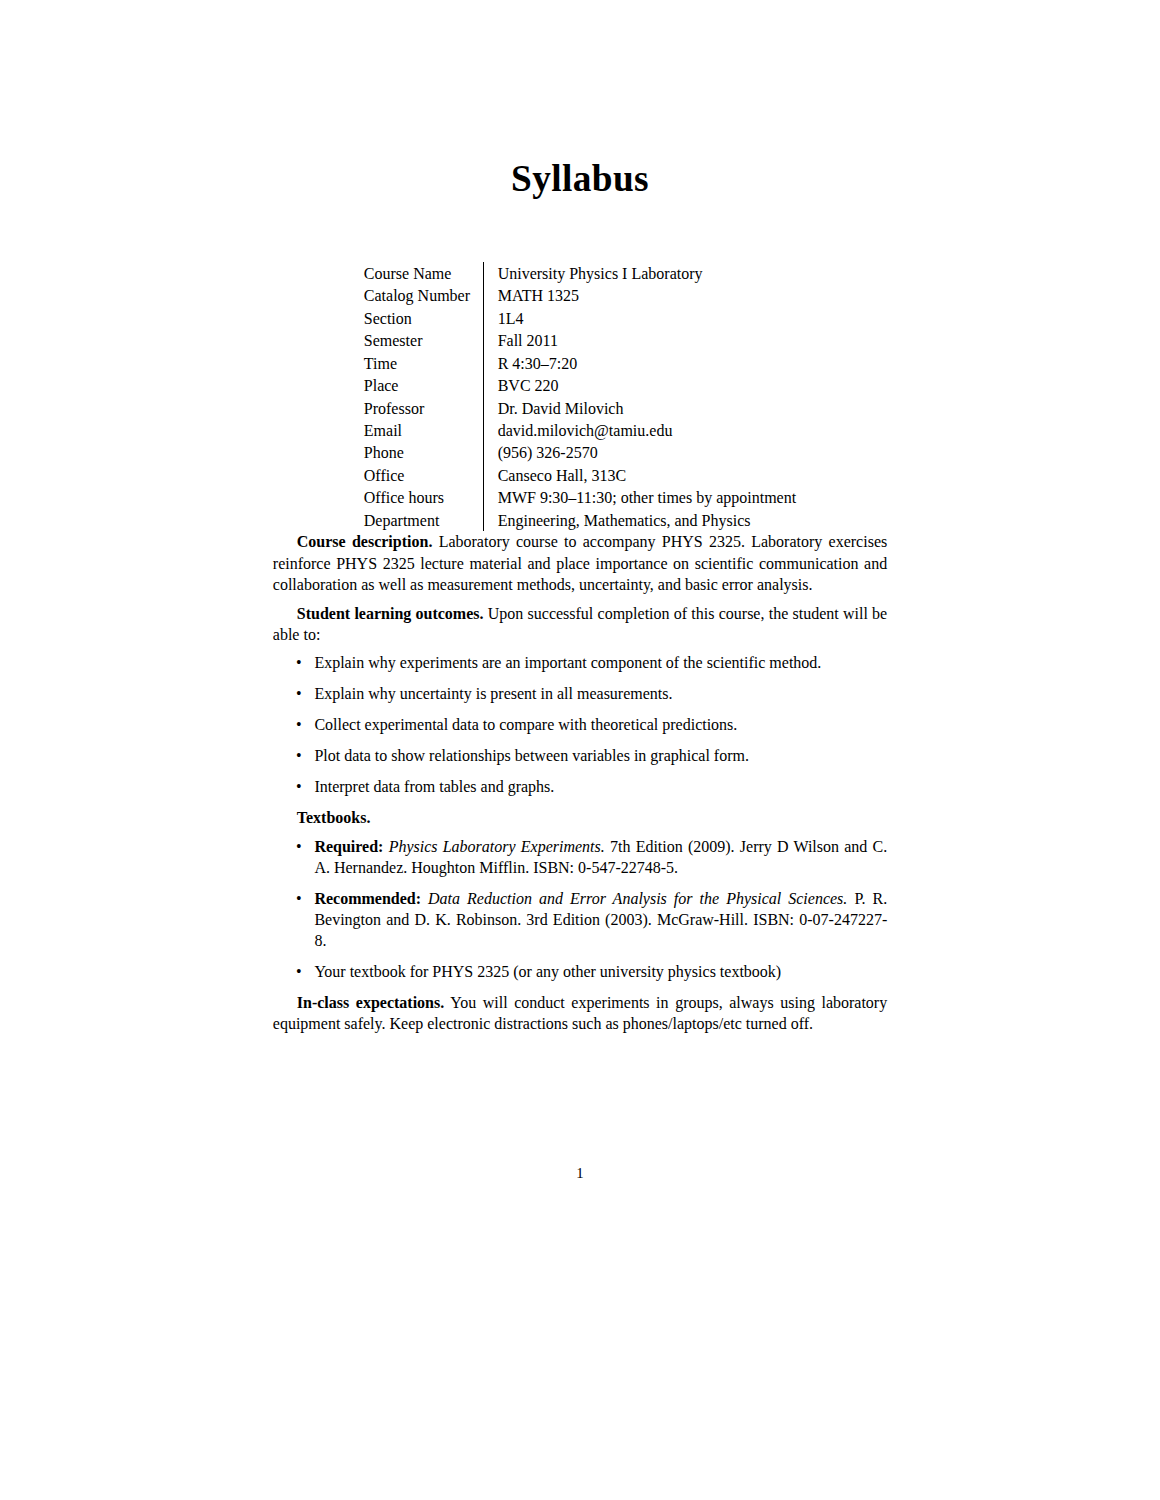Syllabus
| Course Name | University Physics I Laboratory |
| Catalog Number | MATH 1325 |
| Section | 1L4 |
| Semester | Fall 2011 |
| Time | R 4:30–7:20 |
| Place | BVC 220 |
| Professor | Dr. David Milovich |
| Email | david.milovich@tamiu.edu |
| Phone | (956) 326-2570 |
| Office | Canseco Hall, 313C |
| Office hours | MWF 9:30–11:30; other times by appointment |
| Department | Engineering, Mathematics, and Physics |
Course description. Laboratory course to accompany PHYS 2325. Laboratory exercises reinforce PHYS 2325 lecture material and place importance on scientific communication and collaboration as well as measurement methods, uncertainty, and basic error analysis.
Student learning outcomes. Upon successful completion of this course, the student will be able to:
Explain why experiments are an important component of the scientific method.
Explain why uncertainty is present in all measurements.
Collect experimental data to compare with theoretical predictions.
Plot data to show relationships between variables in graphical form.
Interpret data from tables and graphs.
Textbooks.
Required: Physics Laboratory Experiments. 7th Edition (2009). Jerry D Wilson and C. A. Hernandez. Houghton Mifflin. ISBN: 0-547-22748-5.
Recommended: Data Reduction and Error Analysis for the Physical Sciences. P. R. Bevington and D. K. Robinson. 3rd Edition (2003). McGraw-Hill. ISBN: 0-07-247227-8.
Your textbook for PHYS 2325 (or any other university physics textbook)
In-class expectations. You will conduct experiments in groups, always using laboratory equipment safely. Keep electronic distractions such as phones/laptops/etc turned off.
1